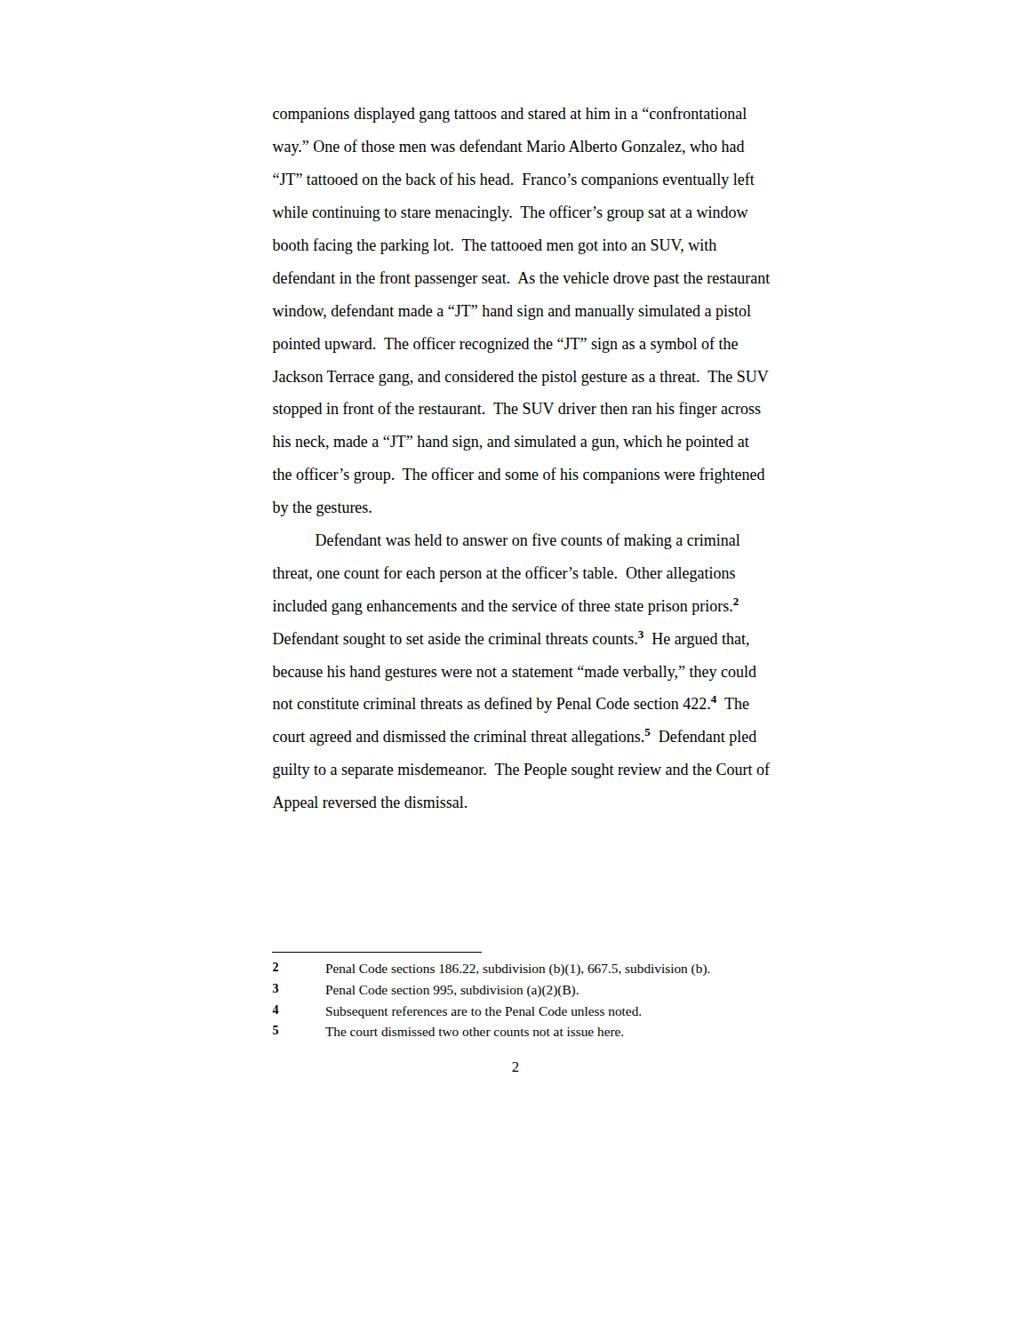companions displayed gang tattoos and stared at him in a “confrontational way.” One of those men was defendant Mario Alberto Gonzalez, who had “JT” tattooed on the back of his head. Franco’s companions eventually left while continuing to stare menacingly. The officer’s group sat at a window booth facing the parking lot. The tattooed men got into an SUV, with defendant in the front passenger seat. As the vehicle drove past the restaurant window, defendant made a “JT” hand sign and manually simulated a pistol pointed upward. The officer recognized the “JT” sign as a symbol of the Jackson Terrace gang, and considered the pistol gesture as a threat. The SUV stopped in front of the restaurant. The SUV driver then ran his finger across his neck, made a “JT” hand sign, and simulated a gun, which he pointed at the officer’s group. The officer and some of his companions were frightened by the gestures.
Defendant was held to answer on five counts of making a criminal threat, one count for each person at the officer’s table. Other allegations included gang enhancements and the service of three state prison priors.2 Defendant sought to set aside the criminal threats counts.3 He argued that, because his hand gestures were not a statement “made verbally,” they could not constitute criminal threats as defined by Penal Code section 422.4 The court agreed and dismissed the criminal threat allegations.5 Defendant pled guilty to a separate misdemeanor. The People sought review and the Court of Appeal reversed the dismissal.
| 2 | Penal Code sections 186.22, subdivision (b)(1), 667.5, subdivision (b). |
| 3 | Penal Code section 995, subdivision (a)(2)(B). |
| 4 | Subsequent references are to the Penal Code unless noted. |
| 5 | The court dismissed two other counts not at issue here. |
2